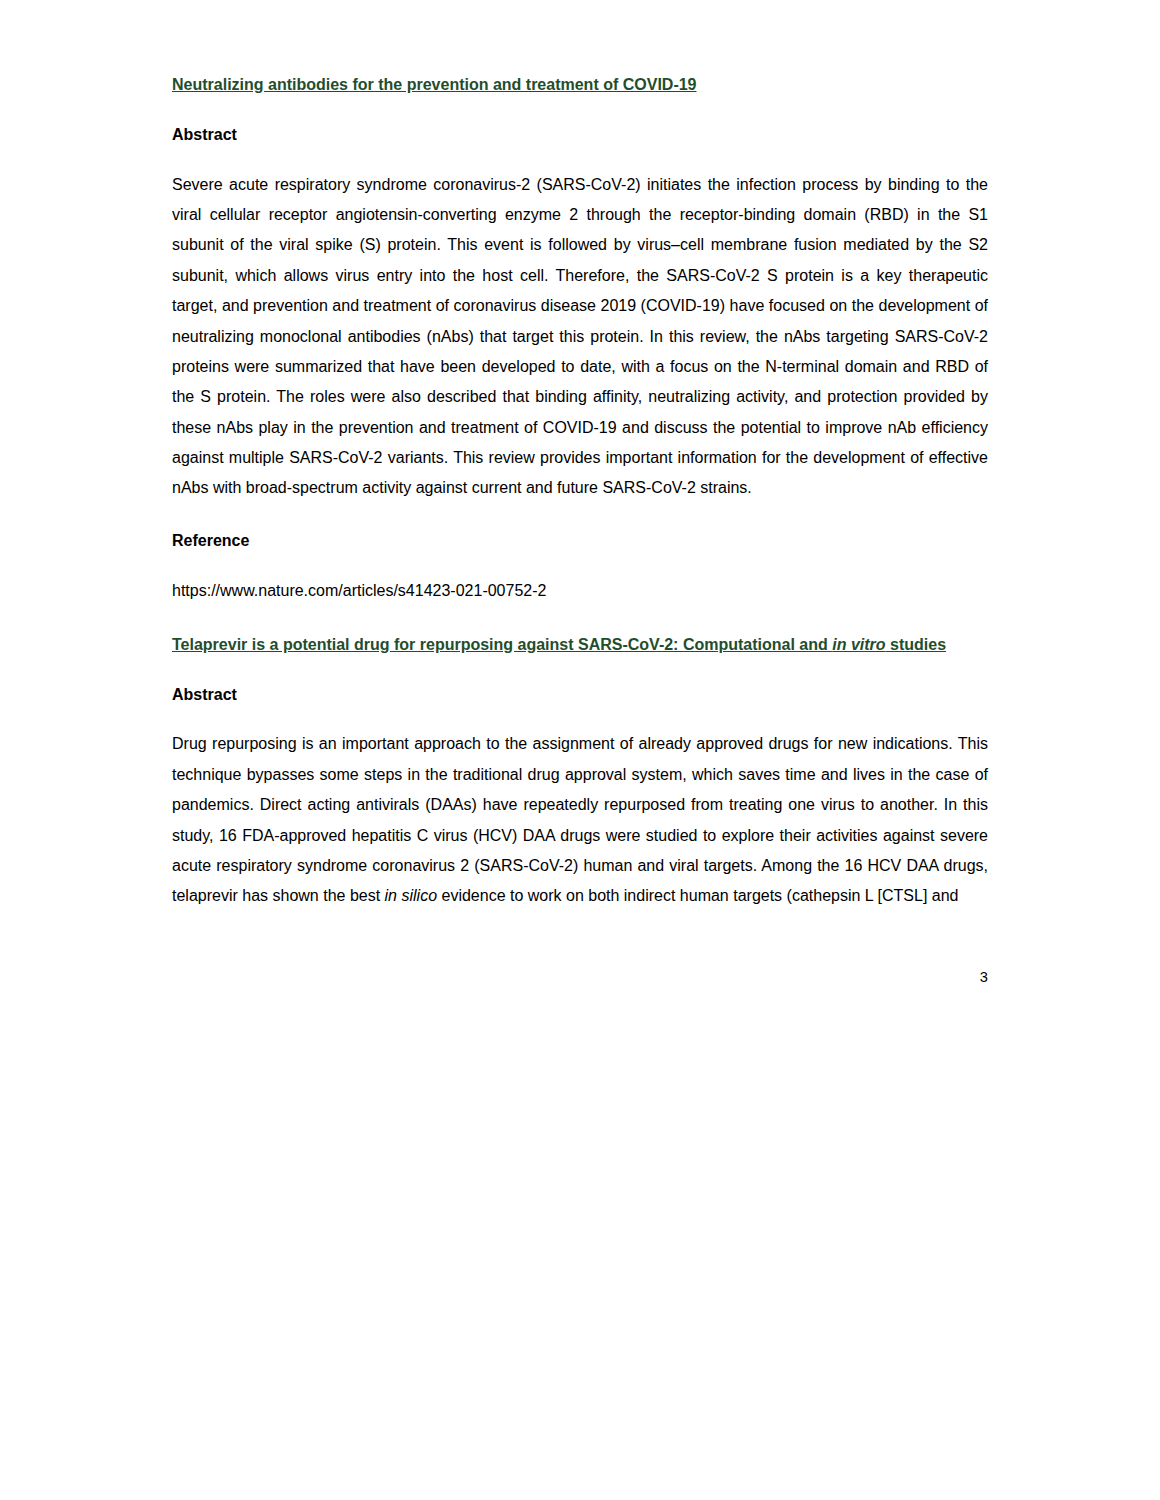Neutralizing antibodies for the prevention and treatment of COVID-19
Abstract
Severe acute respiratory syndrome coronavirus-2 (SARS-CoV-2) initiates the infection process by binding to the viral cellular receptor angiotensin-converting enzyme 2 through the receptor-binding domain (RBD) in the S1 subunit of the viral spike (S) protein. This event is followed by virus–cell membrane fusion mediated by the S2 subunit, which allows virus entry into the host cell. Therefore, the SARS-CoV-2 S protein is a key therapeutic target, and prevention and treatment of coronavirus disease 2019 (COVID-19) have focused on the development of neutralizing monoclonal antibodies (nAbs) that target this protein. In this review, the nAbs targeting SARS-CoV-2 proteins were summarized that have been developed to date, with a focus on the N-terminal domain and RBD of the S protein. The roles were also described that binding affinity, neutralizing activity, and protection provided by these nAbs play in the prevention and treatment of COVID-19 and discuss the potential to improve nAb efficiency against multiple SARS-CoV-2 variants. This review provides important information for the development of effective nAbs with broad-spectrum activity against current and future SARS-CoV-2 strains.
Reference
https://www.nature.com/articles/s41423-021-00752-2
Telaprevir is a potential drug for repurposing against SARS-CoV-2: Computational and in vitro studies
Abstract
Drug repurposing is an important approach to the assignment of already approved drugs for new indications. This technique bypasses some steps in the traditional drug approval system, which saves time and lives in the case of pandemics. Direct acting antivirals (DAAs) have repeatedly repurposed from treating one virus to another. In this study, 16 FDA-approved hepatitis C virus (HCV) DAA drugs were studied to explore their activities against severe acute respiratory syndrome coronavirus 2 (SARS-CoV-2) human and viral targets. Among the 16 HCV DAA drugs, telaprevir has shown the best in silico evidence to work on both indirect human targets (cathepsin L [CTSL] and
3